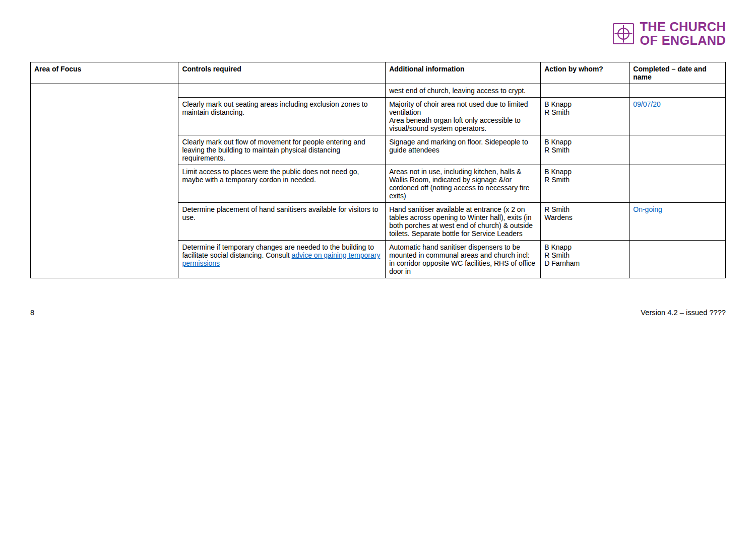THE CHURCH
OF ENGLAND
| Area of Focus | Controls required | Additional information | Action by whom? | Completed – date and name |
| --- | --- | --- | --- | --- |
| | | west end of church, leaving access to crypt. | | |
| Clearly mark out seating areas including exclusion zones to maintain distancing. | Majority of choir area not used due to limited ventilation Area beneath organ loft only accessible to visual/sound system operators. | B Knapp R Smith | 09/07/20 |
| Clearly mark out flow of movement for people entering and leaving the building to maintain physical distancing requirements. | Signage and marking on floor. Sidepeople to guide attendees | B Knapp R Smith | |
| Limit access to places were the public does not need go, maybe with a temporary cordon in needed. | Areas not in use, including kitchen, halls & Wallis Room, indicated by signage &/or cordoned off (noting access to necessary fire exits) | B Knapp R Smith | |
| Determine placement of hand sanitisers available for visitors to use. | Hand sanitiser available at entrance (x 2 on tables across opening to Winter hall), exits (in both porches at west end of church) & outside toilets. Separate bottle for Service Leaders | R Smith Wardens | On-going |
| Determine if temporary changes are needed to the building to facilitate social distancing. Consult advice on gaining temporary permissions | Automatic hand sanitiser dispensers to be mounted in communal areas and church incl: in corridor opposite WC facilities, RHS of office door in | B Knapp R Smith D Farnham | |
8
Version 4.2 – issued ????